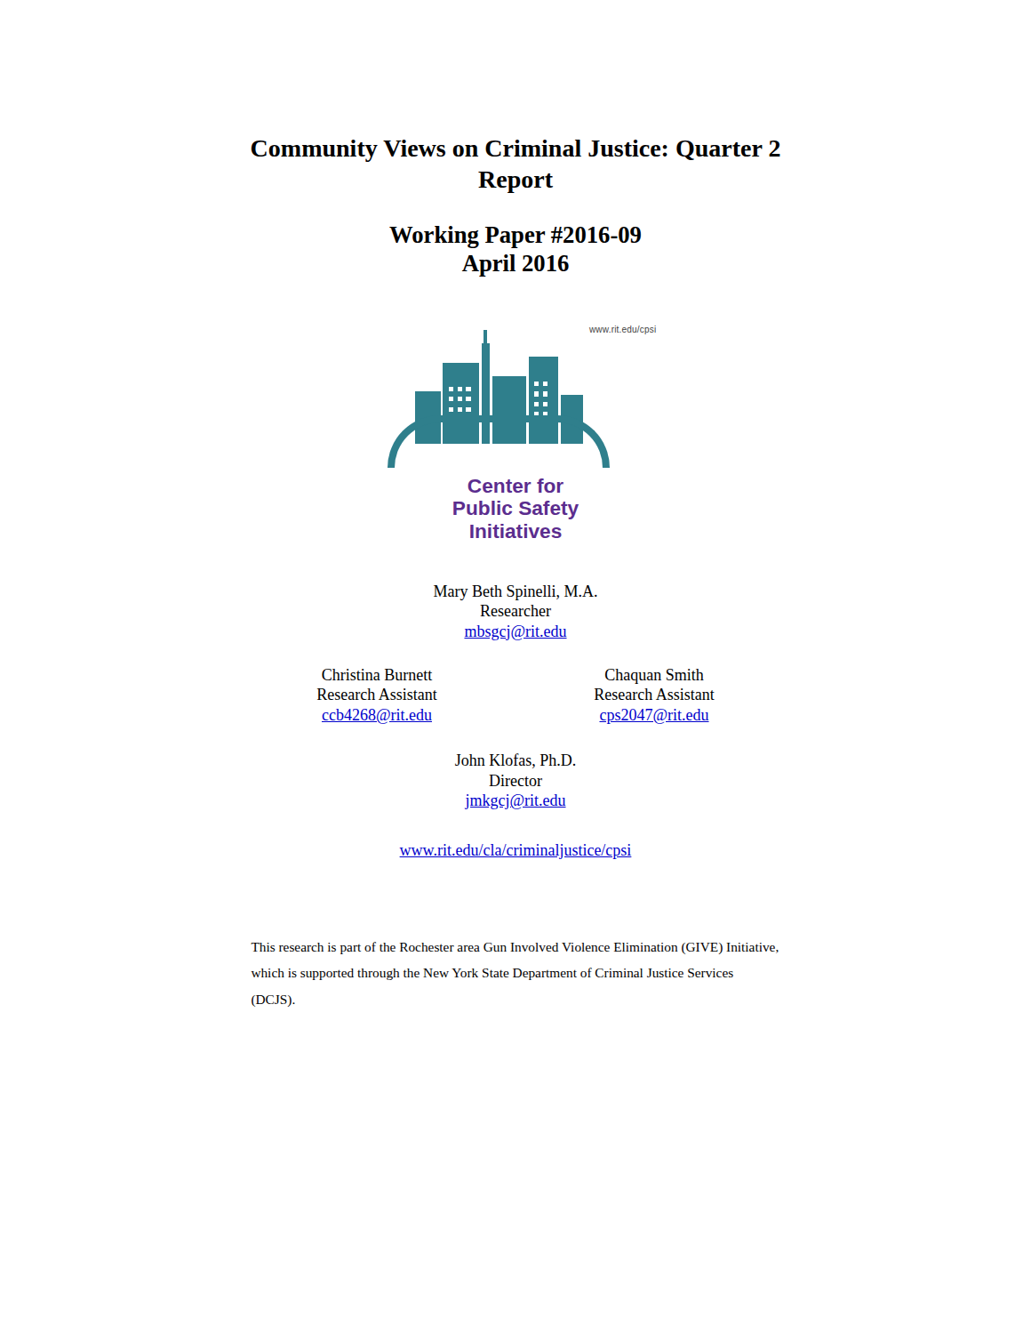Community Views on Criminal Justice: Quarter 2 Report
Working Paper #2016-09
April 2016
www.rit.edu/cpsi
Center for
Public Safety
Initiatives
Mary Beth Spinelli, M.A.
Researcher
mbsgcj@rit.edu
| Christina Burnett Research Assistant ccb4268@rit.edu | Chaquan Smith Research Assistant cps2047@rit.edu |
John Klofas, Ph.D.
Director
jmkgcj@rit.edu
www.rit.edu/cla/criminaljustice/cpsi
This research is part of the Rochester area Gun Involved Violence Elimination (GIVE) Initiative, which is supported through the New York State Department of Criminal Justice Services (DCJS).